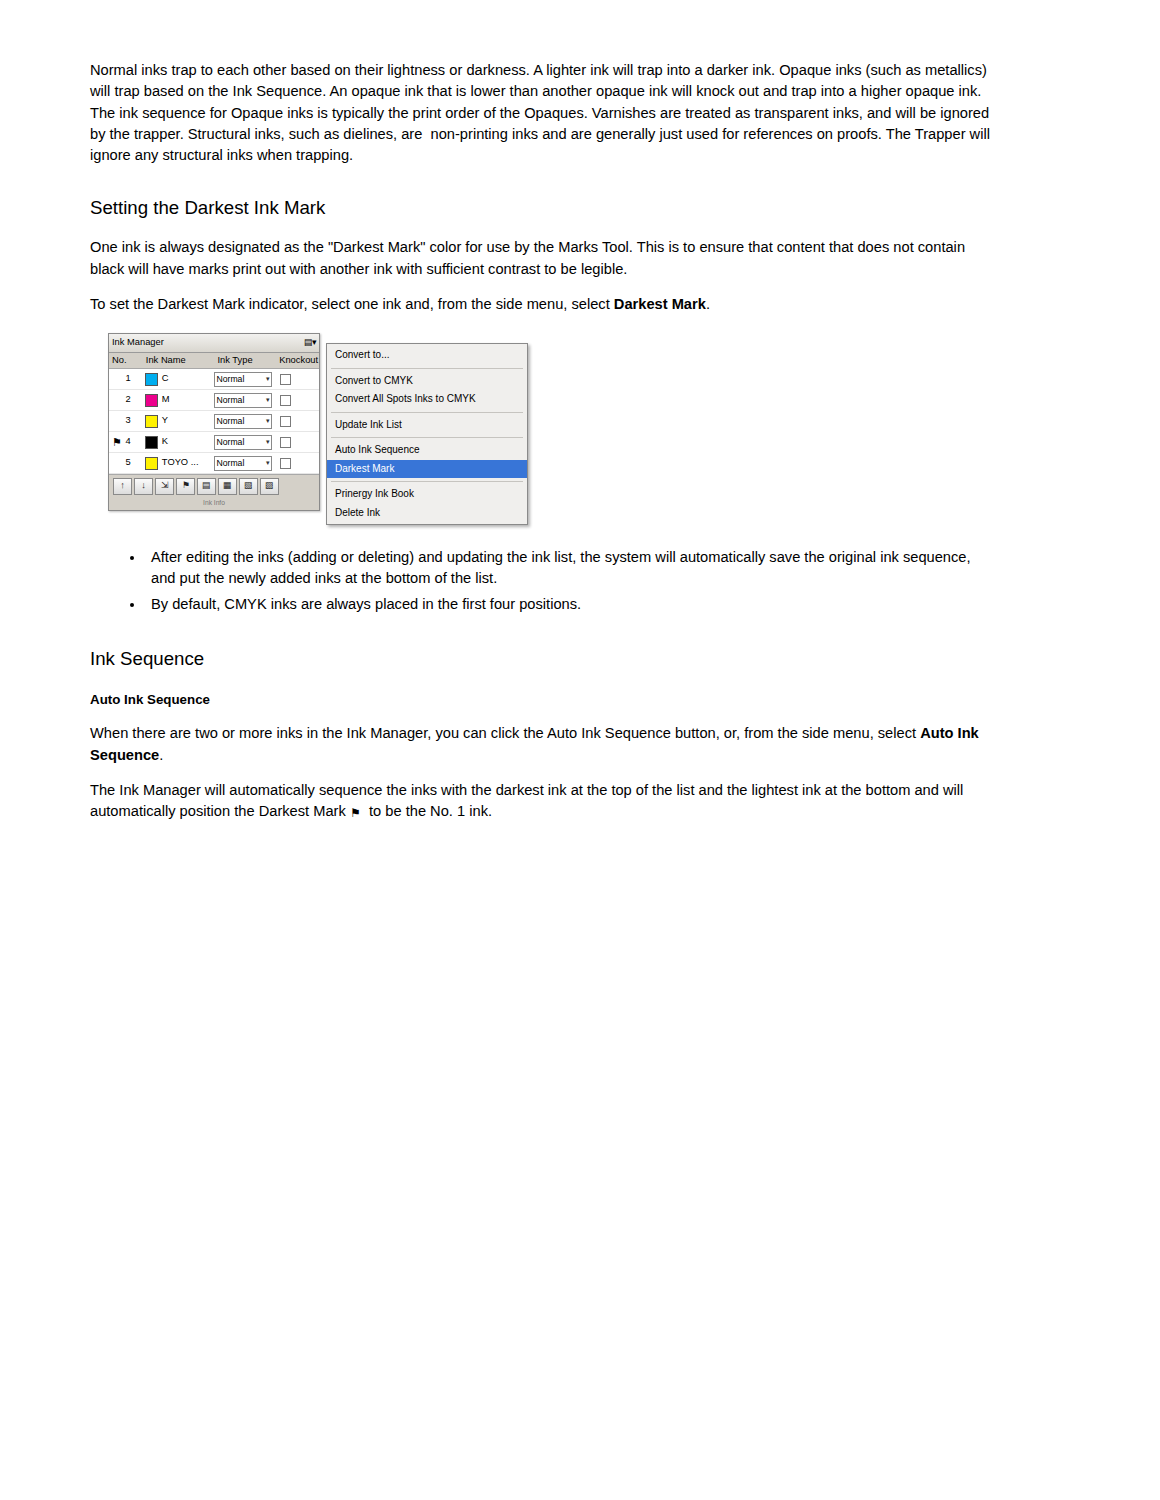Normal inks trap to each other based on their lightness or darkness. A lighter ink will trap into a darker ink. Opaque inks (such as metallics) will trap based on the Ink Sequence. An opaque ink that is lower than another opaque ink will knock out and trap into a higher opaque ink. The ink sequence for Opaque inks is typically the print order of the Opaques. Varnishes are treated as transparent inks, and will be ignored by the trapper. Structural inks, such as dielines, are non-printing inks and are generally just used for references on proofs. The Trapper will ignore any structural inks when trapping.
Setting the Darkest Ink Mark
One ink is always designated as the "Darkest Mark" color for use by the Marks Tool. This is to ensure that content that does not contain black will have marks print out with another ink with sufficient contrast to be legible.
To set the Darkest Mark indicator, select one ink and, from the side menu, select Darkest Mark.
Ink Manager ▤▾
No. Ink Name Ink Type Knockout
1 C Normal▾
2 M Normal▾
3 Y Normal▾
⚑4 K Normal▾
5 TOYO ... Normal▾
↑ ↓ ⇲ ⚑ ▤ ▦ ▧ ▨
Ink Info
Convert to...
Convert to CMYK
Convert All Spots Inks to CMYK
Update Ink List
Auto Ink Sequence
Darkest Mark
Prinergy Ink Book
Delete Ink
After editing the inks (adding or deleting) and updating the ink list, the system will automatically save the original ink sequence, and put the newly added inks at the bottom of the list.
By default, CMYK inks are always placed in the first four positions.
Ink Sequence
Auto Ink Sequence
When there are two or more inks in the Ink Manager, you can click the Auto Ink Sequence button, or, from the side menu, select Auto Ink Sequence.
The Ink Manager will automatically sequence the inks with the darkest ink at the top of the list and the lightest ink at the bottom and will automatically position the Darkest Mark ⚑ to be the No. 1 ink.